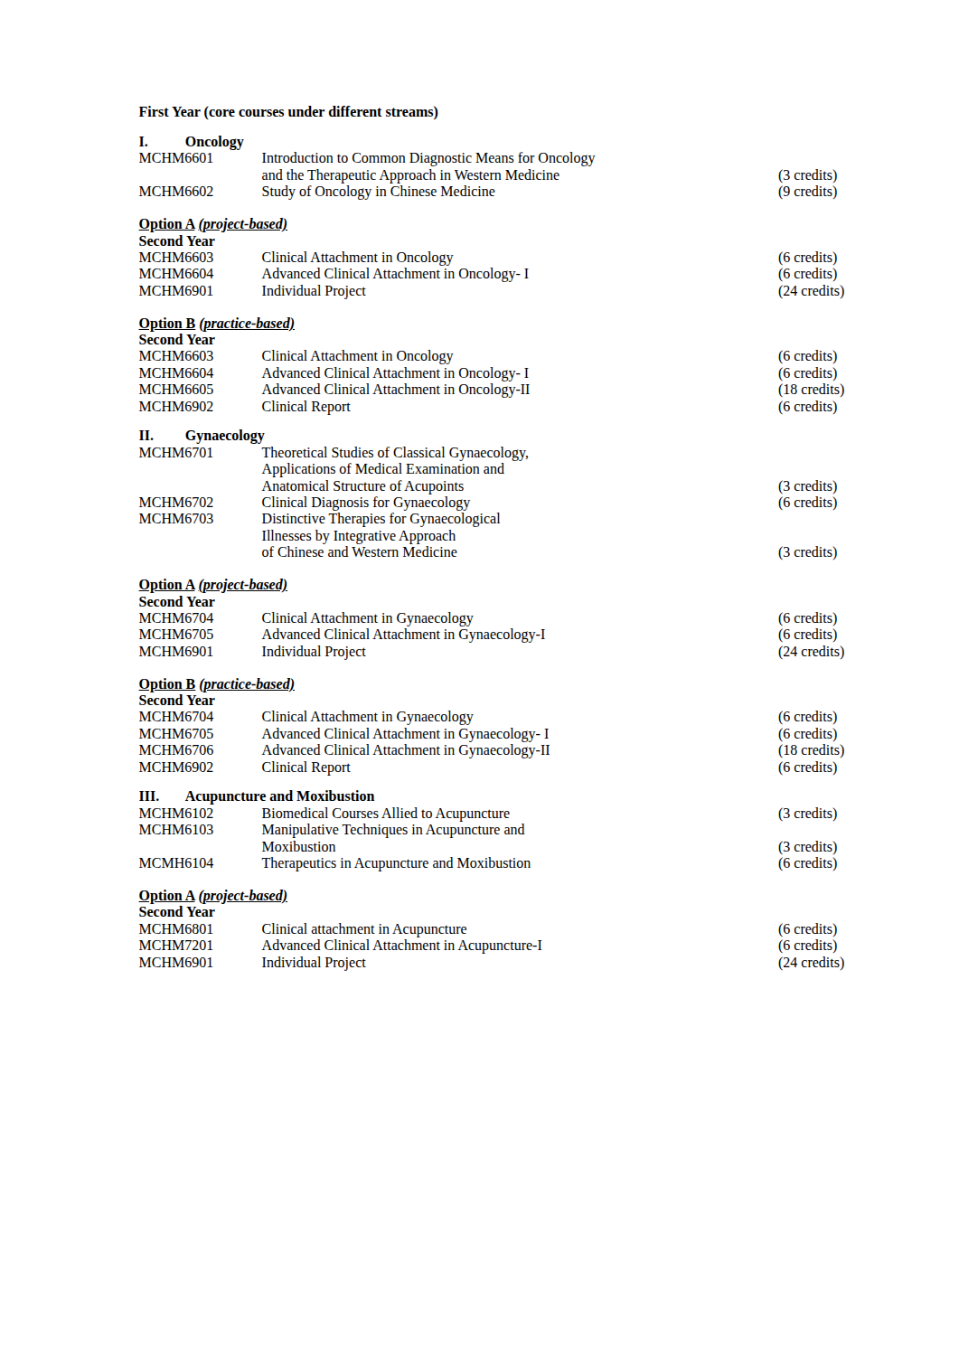First Year (core courses under different streams)
I.
Oncology
| MCHM6601 | Introduction to Common Diagnostic Means for Oncology | |
| | and the Therapeutic Approach in Western Medicine | (3 credits) |
| MCHM6602 | Study of Oncology in Chinese Medicine | (9 credits) |
Option A (project-based)
Second Year
| MCHM6603 | Clinical Attachment in Oncology | (6 credits) |
| MCHM6604 | Advanced Clinical Attachment in Oncology- I | (6 credits) |
| MCHM6901 | Individual Project | (24 credits) |
Option B (practice-based)
Second Year
| MCHM6603 | Clinical Attachment in Oncology | (6 credits) |
| MCHM6604 | Advanced Clinical Attachment in Oncology- I | (6 credits) |
| MCHM6605 | Advanced Clinical Attachment in Oncology-II | (18 credits) |
| MCHM6902 | Clinical Report | (6 credits) |
II.
Gynaecology
| MCHM6701 | Theoretical Studies of Classical Gynaecology, | |
| | Applications of Medical Examination and | |
| | Anatomical Structure of Acupoints | (3 credits) |
| MCHM6702 | Clinical Diagnosis for Gynaecology | (6 credits) |
| MCHM6703 | Distinctive Therapies for Gynaecological | |
| | Illnesses by Integrative Approach | |
| | of Chinese and Western Medicine | (3 credits) |
Option A (project-based)
Second Year
| MCHM6704 | Clinical Attachment in Gynaecology | (6 credits) |
| MCHM6705 | Advanced Clinical Attachment in Gynaecology-I | (6 credits) |
| MCHM6901 | Individual Project | (24 credits) |
Option B (practice-based)
Second Year
| MCHM6704 | Clinical Attachment in Gynaecology | (6 credits) |
| MCHM6705 | Advanced Clinical Attachment in Gynaecology- I | (6 credits) |
| MCHM6706 | Advanced Clinical Attachment in Gynaecology-II | (18 credits) |
| MCHM6902 | Clinical Report | (6 credits) |
III.
Acupuncture and Moxibustion
| MCHM6102 | Biomedical Courses Allied to Acupuncture | (3 credits) |
| MCHM6103 | Manipulative Techniques in Acupuncture and | |
| | Moxibustion | (3 credits) |
| MCMH6104 | Therapeutics in Acupuncture and Moxibustion | (6 credits) |
Option A (project-based)
Second Year
| MCHM6801 | Clinical attachment in Acupuncture | (6 credits) |
| MCHM7201 | Advanced Clinical Attachment in Acupuncture-I | (6 credits) |
| MCHM6901 | Individual Project | (24 credits) |